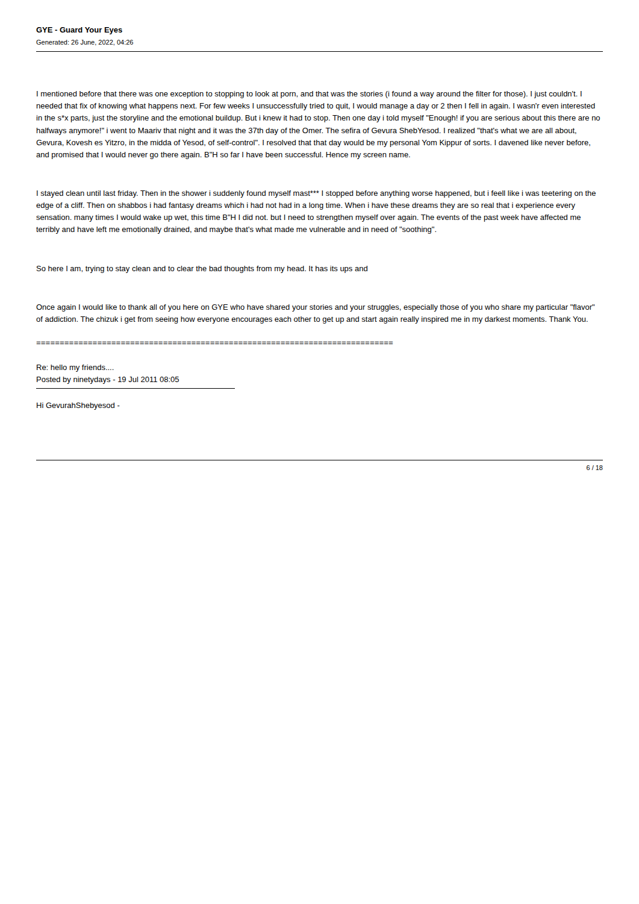GYE - Guard Your Eyes
Generated: 26 June, 2022, 04:26
I mentioned before that there was one exception to stopping to look at porn, and that was the stories (i found a way around the filter for those). I just couldn't. I needed that fix of knowing what happens next. For few weeks I unsuccessfully tried to quit, I would manage a day or 2 then I fell in again. I wasn'r even interested in the s*x parts, just the storyline and the emotional buildup. But i knew it had to stop. Then one day i told myself "Enough! if you are serious about this there are no halfways anymore!" i went to Maariv that night and it was the 37th day of the Omer. The sefira of Gevura ShebYesod. I realized "that's what we are all about, Gevura, Kovesh es Yitzro, in the midda of Yesod, of self-control". I resolved that that day would be my personal Yom Kippur of sorts. I davened like never before, and promised that I would never go there again. B"H so far I have been successful. Hence my screen name.
I stayed clean until last friday. Then in the shower i suddenly found myself mast*** I stopped before anything worse happened, but i feell like i was teetering on the edge of a cliff. Then on shabbos i had fantasy dreams which i had not had in a long time. When i have these dreams they are so real that i experience every sensation. many times I would wake up wet, this time B"H I did not. but I need to strengthen myself over again. The events of the past week have affected me terribly and have left me emotionally drained, and maybe that's what made me vulnerable and in need of "soothing".
So here I am, trying to stay clean and to clear the bad thoughts from my head. It has its ups and
Once again I would like to thank all of you here on GYE who have shared your stories and your struggles, especially those of you who share my particular "flavor" of addiction. The chizuk i get from seeing how everyone encourages each other to get up and start again really inspired me in my darkest moments. Thank You.
============================================================================
Re: hello my friends....
Posted by ninetydays - 19 Jul 2011 08:05
Hi GevurahShebyesod -
6 / 18